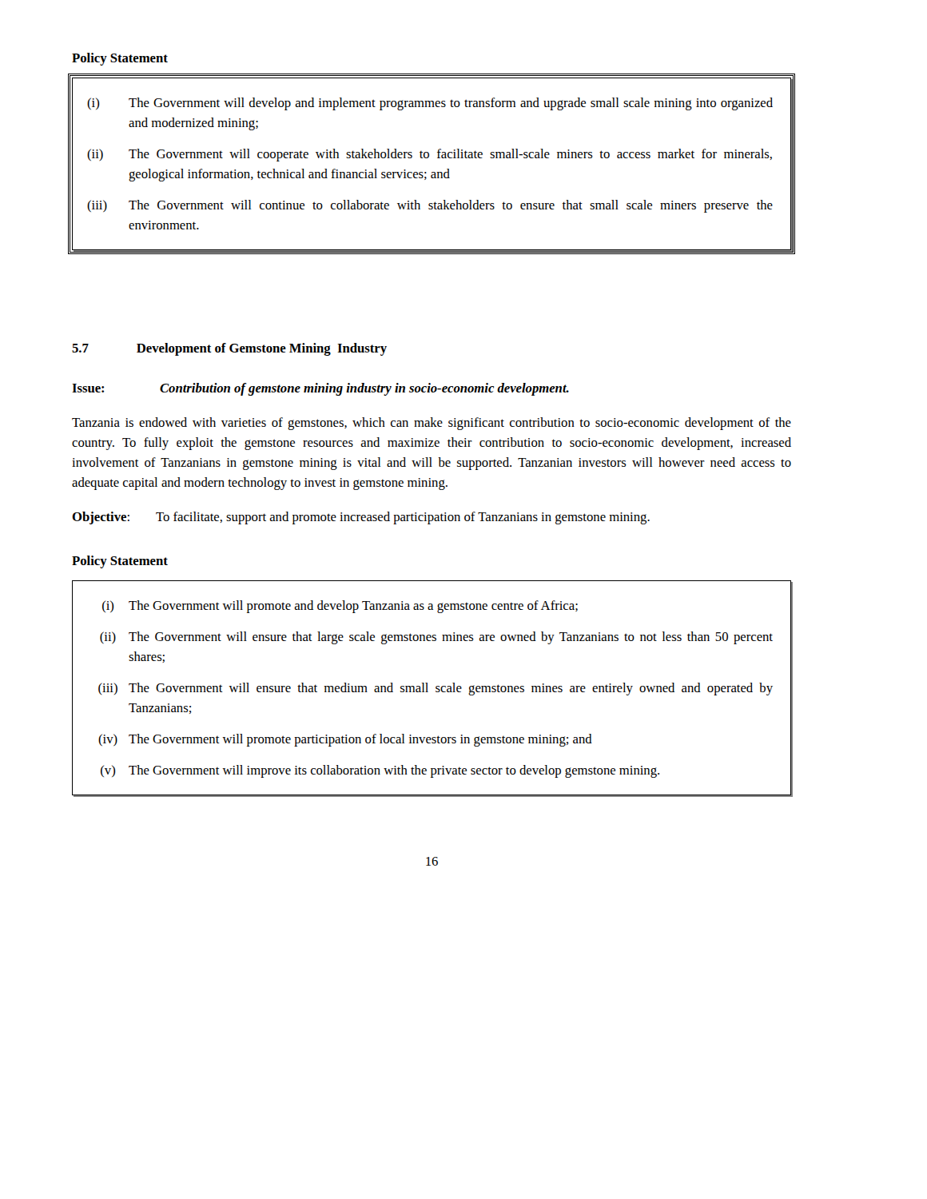Policy Statement
| (i) | The Government will develop and implement programmes to transform and upgrade small scale mining into organized and modernized mining; |
| (ii) | The Government will cooperate with stakeholders to facilitate small-scale miners to access market for minerals, geological information, technical and financial services; and |
| (iii) | The Government will continue to collaborate with stakeholders to ensure that small scale miners preserve the environment. |
5.7 Development of Gemstone Mining Industry
| Issue: | Contribution of gemstone mining industry in socio-economic development. |
Tanzania is endowed with varieties of gemstones, which can make significant contribution to socio-economic development of the country. To fully exploit the gemstone resources and maximize their contribution to socio-economic development, increased involvement of Tanzanians in gemstone mining is vital and will be supported. Tanzanian investors will however need access to adequate capital and modern technology to invest in gemstone mining.
| Objective : | To facilitate, support and promote increased participation of Tanzanians in gemstone mining. |
Policy Statement
| (i) | The Government will promote and develop Tanzania as a gemstone centre of Africa; |
| (ii) | The Government will ensure that large scale gemstones mines are owned by Tanzanians to not less than 50 percent shares; |
| (iii) | The Government will ensure that medium and small scale gemstones mines are entirely owned and operated by Tanzanians; |
| (iv) | The Government will promote participation of local investors in gemstone mining; and |
| (v) | The Government will improve its collaboration with the private sector to develop gemstone mining. |
16